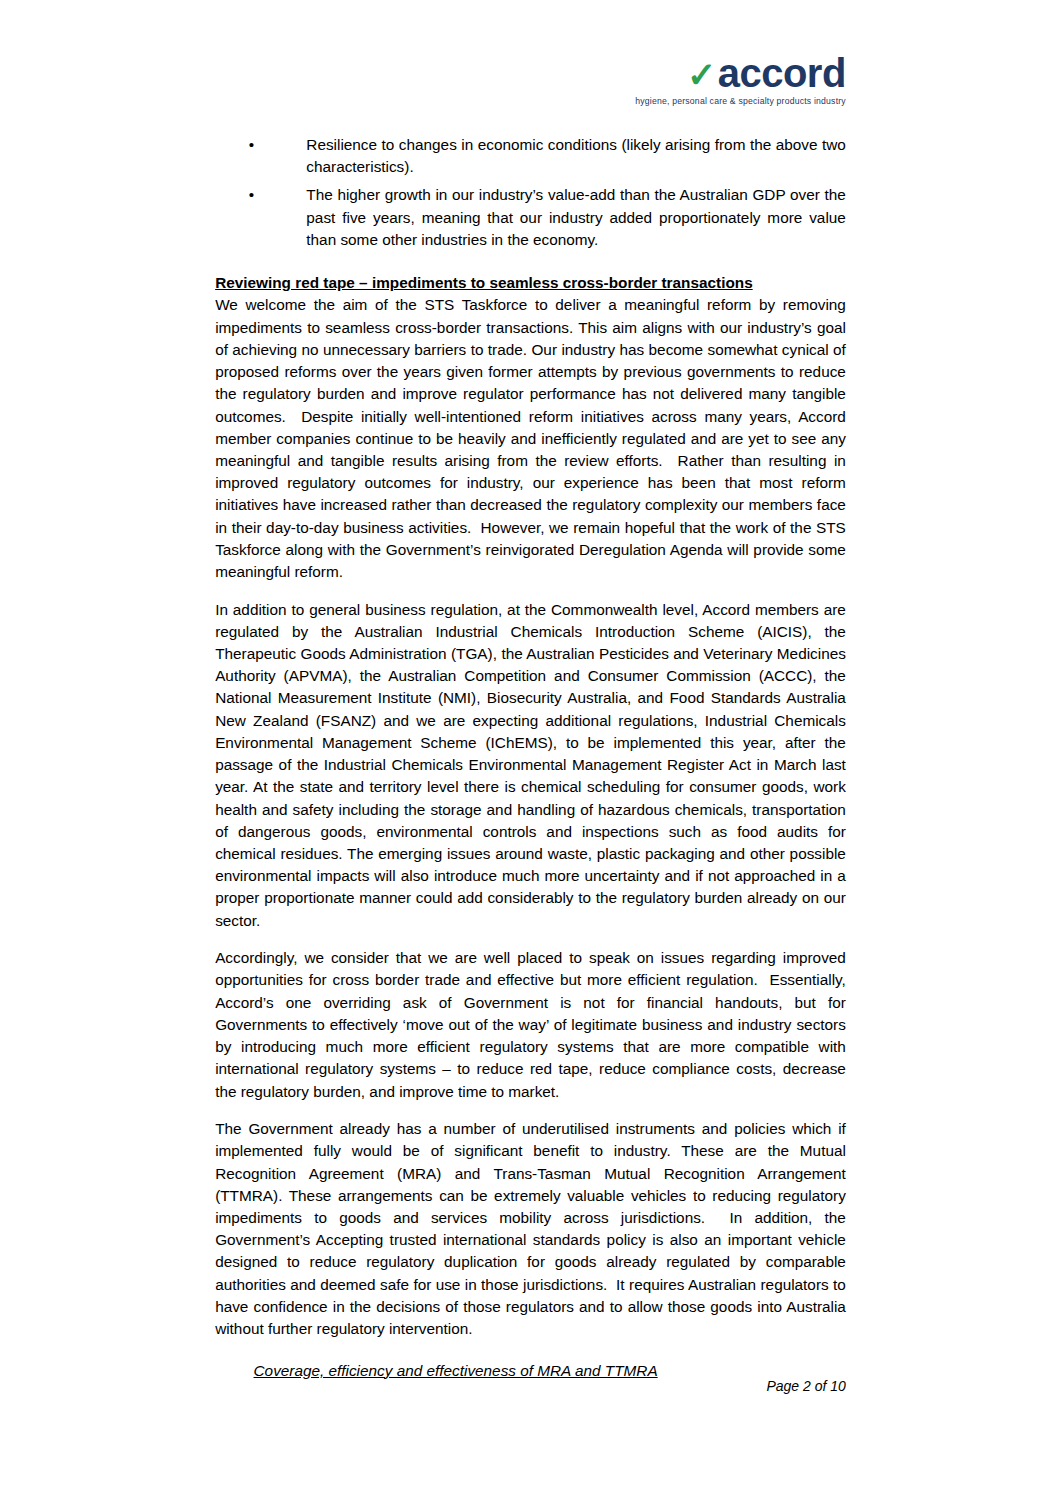✓accord
hygiene, personal care & specialty products industry
• Resilience to changes in economic conditions (likely arising from the above two characteristics).
• The higher growth in our industry’s value-add than the Australian GDP over the past five years, meaning that our industry added proportionately more value than some other industries in the economy.
Reviewing red tape – impediments to seamless cross-border transactions
We welcome the aim of the STS Taskforce to deliver a meaningful reform by removing impediments to seamless cross-border transactions. This aim aligns with our industry’s goal of achieving no unnecessary barriers to trade. Our industry has become somewhat cynical of proposed reforms over the years given former attempts by previous governments to reduce the regulatory burden and improve regulator performance has not delivered many tangible outcomes. Despite initially well-intentioned reform initiatives across many years, Accord member companies continue to be heavily and inefficiently regulated and are yet to see any meaningful and tangible results arising from the review efforts. Rather than resulting in improved regulatory outcomes for industry, our experience has been that most reform initiatives have increased rather than decreased the regulatory complexity our members face in their day-to-day business activities. However, we remain hopeful that the work of the STS Taskforce along with the Government’s reinvigorated Deregulation Agenda will provide some meaningful reform.
In addition to general business regulation, at the Commonwealth level, Accord members are regulated by the Australian Industrial Chemicals Introduction Scheme (AICIS), the Therapeutic Goods Administration (TGA), the Australian Pesticides and Veterinary Medicines Authority (APVMA), the Australian Competition and Consumer Commission (ACCC), the National Measurement Institute (NMI), Biosecurity Australia, and Food Standards Australia New Zealand (FSANZ) and we are expecting additional regulations, Industrial Chemicals Environmental Management Scheme (IChEMS), to be implemented this year, after the passage of the Industrial Chemicals Environmental Management Register Act in March last year. At the state and territory level there is chemical scheduling for consumer goods, work health and safety including the storage and handling of hazardous chemicals, transportation of dangerous goods, environmental controls and inspections such as food audits for chemical residues. The emerging issues around waste, plastic packaging and other possible environmental impacts will also introduce much more uncertainty and if not approached in a proper proportionate manner could add considerably to the regulatory burden already on our sector.
Accordingly, we consider that we are well placed to speak on issues regarding improved opportunities for cross border trade and effective but more efficient regulation. Essentially, Accord’s one overriding ask of Government is not for financial handouts, but for Governments to effectively ‘move out of the way’ of legitimate business and industry sectors by introducing much more efficient regulatory systems that are more compatible with international regulatory systems – to reduce red tape, reduce compliance costs, decrease the regulatory burden, and improve time to market.
The Government already has a number of underutilised instruments and policies which if implemented fully would be of significant benefit to industry. These are the Mutual Recognition Agreement (MRA) and Trans-Tasman Mutual Recognition Arrangement (TTMRA). These arrangements can be extremely valuable vehicles to reducing regulatory impediments to goods and services mobility across jurisdictions. In addition, the Government’s Accepting trusted international standards policy is also an important vehicle designed to reduce regulatory duplication for goods already regulated by comparable authorities and deemed safe for use in those jurisdictions. It requires Australian regulators to have confidence in the decisions of those regulators and to allow those goods into Australia without further regulatory intervention.
Coverage, efficiency and effectiveness of MRA and TTMRA
Page 2 of 10